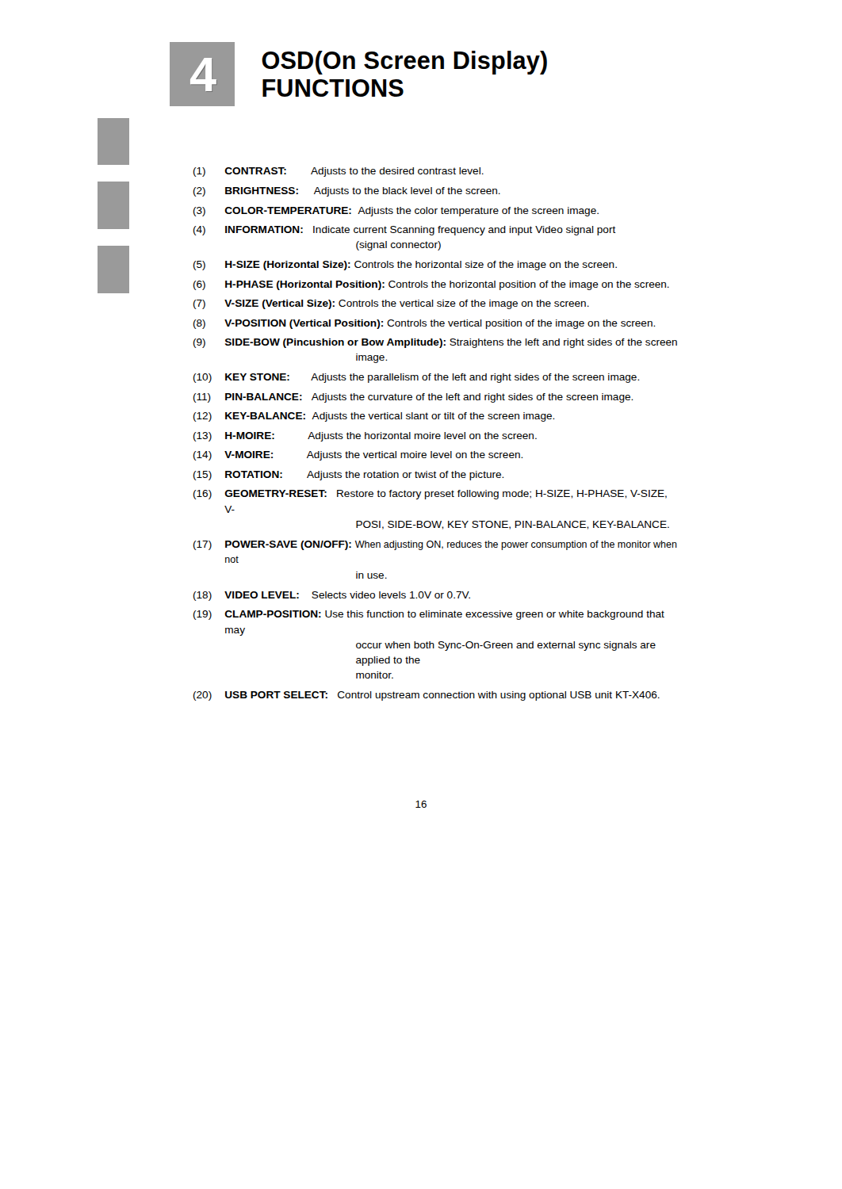4
OSD(On Screen Display) FUNCTIONS
(1) CONTRAST: Adjusts to the desired contrast level.
(2) BRIGHTNESS: Adjusts to the black level of the screen.
(3) COLOR-TEMPERATURE: Adjusts the color temperature of the screen image.
(4) INFORMATION: Indicate current Scanning frequency and input Video signal port (signal connector)
(5) H-SIZE (Horizontal Size): Controls the horizontal size of the image on the screen.
(6) H-PHASE (Horizontal Position): Controls the horizontal position of the image on the screen.
(7) V-SIZE (Vertical Size): Controls the vertical size of the image on the screen.
(8) V-POSITION (Vertical Position): Controls the vertical position of the image on the screen.
(9) SIDE-BOW (Pincushion or Bow Amplitude): Straightens the left and right sides of the screen image.
(10) KEY STONE: Adjusts the parallelism of the left and right sides of the screen image.
(11) PIN-BALANCE: Adjusts the curvature of the left and right sides of the screen image.
(12) KEY-BALANCE: Adjusts the vertical slant or tilt of the screen image.
(13) H-MOIRE: Adjusts the horizontal moire level on the screen.
(14) V-MOIRE: Adjusts the vertical moire level on the screen.
(15) ROTATION: Adjusts the rotation or twist of the picture.
(16) GEOMETRY-RESET: Restore to factory preset following mode; H-SIZE, H-PHASE, V-SIZE, V- POSI, SIDE-BOW, KEY STONE, PIN-BALANCE, KEY-BALANCE.
(17) POWER-SAVE (ON/OFF): When adjusting ON, reduces the power consumption of the monitor when not in use.
(18) VIDEO LEVEL: Selects video levels 1.0V or 0.7V.
(19) CLAMP-POSITION: Use this function to eliminate excessive green or white background that may occur when both Sync-On-Green and external sync signals are applied to the monitor.
(20) USB PORT SELECT: Control upstream connection with using optional USB unit KT-X406.
16